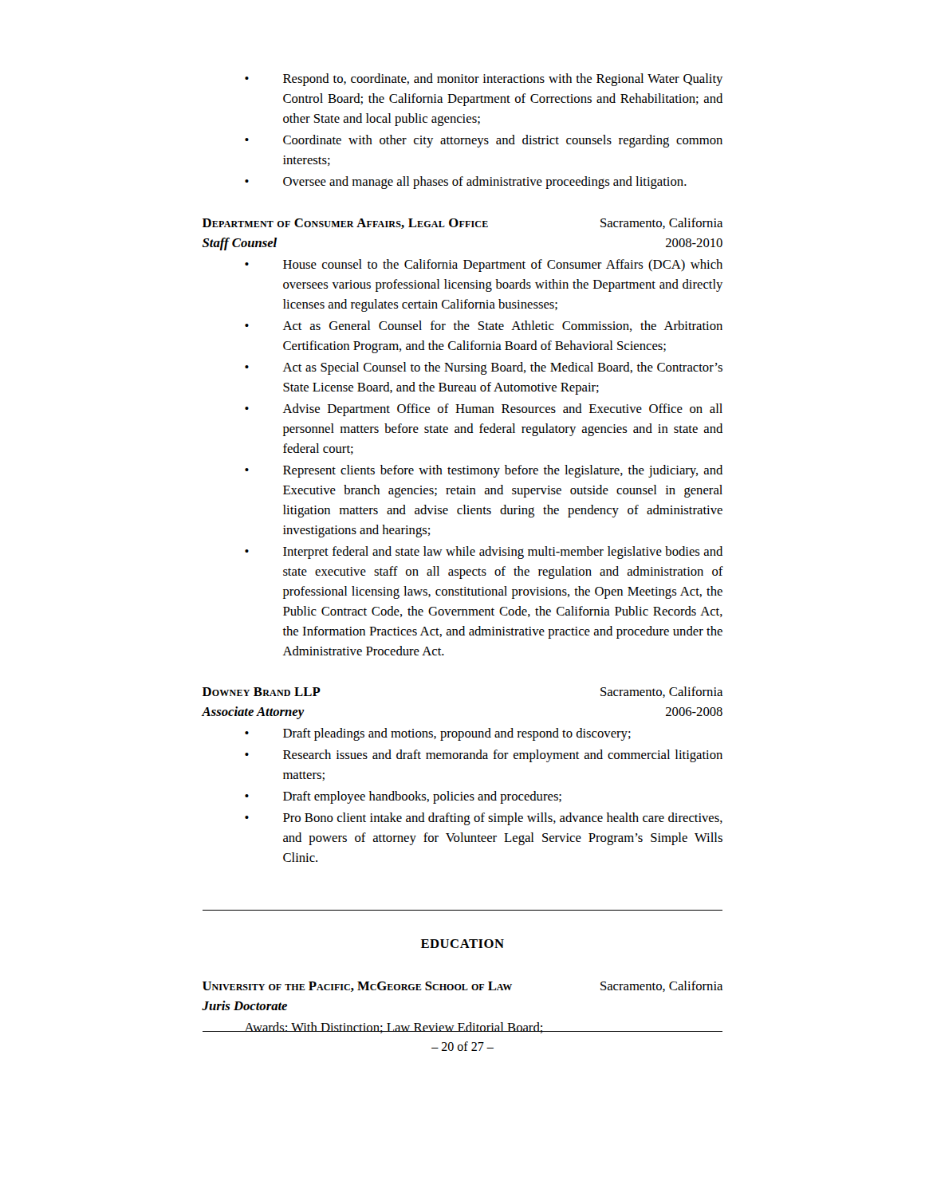Respond to, coordinate, and monitor interactions with the Regional Water Quality Control Board; the California Department of Corrections and Rehabilitation; and other State and local public agencies;
Coordinate with other city attorneys and district counsels regarding common interests;
Oversee and manage all phases of administrative proceedings and litigation.
Department of Consumer Affairs, Legal Office Sacramento, California
Staff Counsel 2008-2010
House counsel to the California Department of Consumer Affairs (DCA) which oversees various professional licensing boards within the Department and directly licenses and regulates certain California businesses;
Act as General Counsel for the State Athletic Commission, the Arbitration Certification Program, and the California Board of Behavioral Sciences;
Act as Special Counsel to the Nursing Board, the Medical Board, the Contractor’s State License Board, and the Bureau of Automotive Repair;
Advise Department Office of Human Resources and Executive Office on all personnel matters before state and federal regulatory agencies and in state and federal court;
Represent clients before with testimony before the legislature, the judiciary, and Executive branch agencies; retain and supervise outside counsel in general litigation matters and advise clients during the pendency of administrative investigations and hearings;
Interpret federal and state law while advising multi-member legislative bodies and state executive staff on all aspects of the regulation and administration of professional licensing laws, constitutional provisions, the Open Meetings Act, the Public Contract Code, the Government Code, the California Public Records Act, the Information Practices Act, and administrative practice and procedure under the Administrative Procedure Act.
Downey Brand LLP Sacramento, California
Associate Attorney 2006-2008
Draft pleadings and motions, propound and respond to discovery;
Research issues and draft memoranda for employment and commercial litigation matters;
Draft employee handbooks, policies and procedures;
Pro Bono client intake and drafting of simple wills, advance health care directives, and powers of attorney for Volunteer Legal Service Program’s Simple Wills Clinic.
EDUCATION
University of the Pacific, McGeorge School of Law Sacramento, California
Juris Doctorate
Awards: With Distinction; Law Review Editorial Board;
– 20 of 27 –